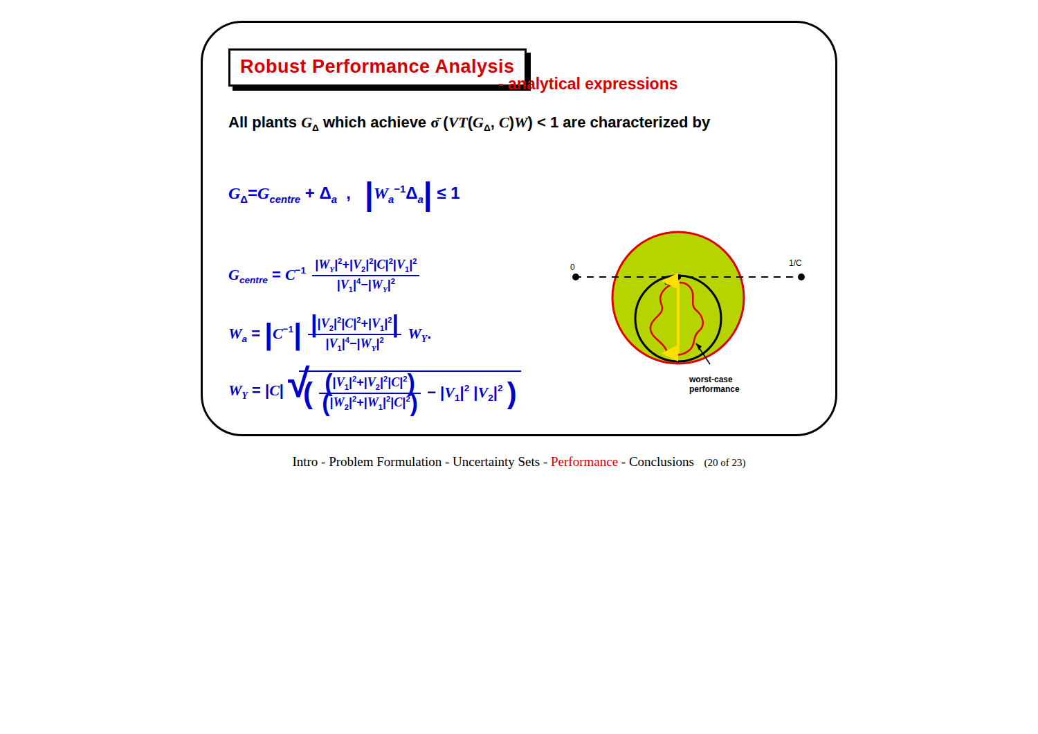Robust Performance Analysis
- analytical expressions
All plants GΔ which achieve σ̄ (VT(GΔ, C)W) < 1 are characterized by
GΔ=Gcentre + Δa , |Wa−1Δa| ≤ 1
Gcentre = C−1 |WY|2+|V2|2|C|2|V1|2 |V1|4−|WY|2
Wa = |C−1| ||V2|2|C|2+|V1|2| |V1|4−|WY|2 WY.
WY = |C| ( (|V1|2+|V2|2|C|2) (|W2|2+|W1|2|C|2) − |V1|2 |V2|2 )
0 1/C Gc worst-case performance
Intro - Problem Formulation - Uncertainty Sets - Performance - Conclusions (20 of 23)